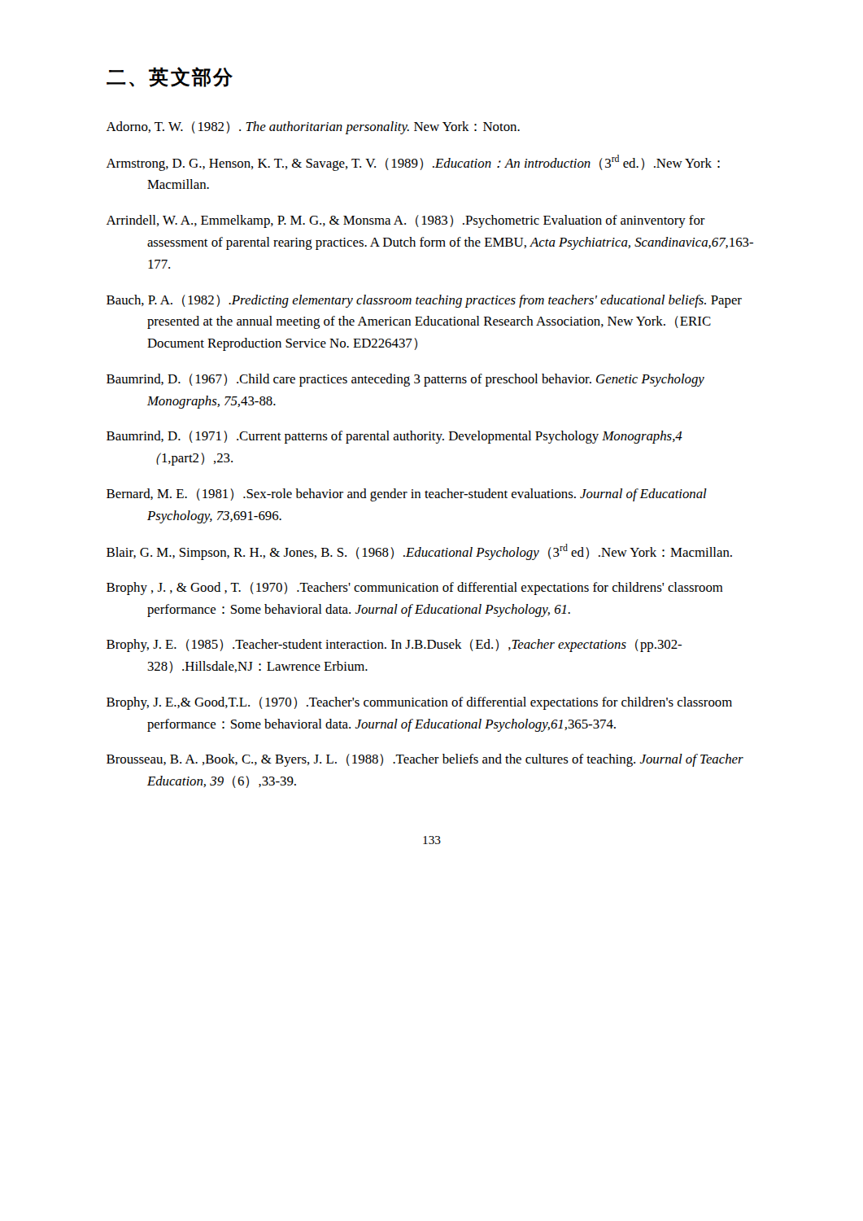二、英文部分
Adorno, T. W.（1982）. The authoritarian personality. New York：Noton.
Armstrong, D. G., Henson, K. T., & Savage, T. V.（1989）.Education：An introduction（3rd ed.）.New York：Macmillan.
Arrindell, W. A., Emmelkamp, P. M. G., & Monsma A.（1983）.Psychometric Evaluation of aninventory for assessment of parental rearing practices. A Dutch form of the EMBU, Acta Psychiatrica, Scandinavica,67, 163-177.
Bauch, P. A.（1982）.Predicting elementary classroom teaching practices from teachers' educational beliefs. Paper presented at the annual meeting of the American Educational Research Association, New York.（ERIC Document Reproduction Service No. ED226437）
Baumrind, D.（1967）.Child care practices anteceding 3 patterns of preschool behavior. Genetic Psychology Monographs, 75, 43-88.
Baumrind, D.（1971）.Current patterns of parental authority. Developmental Psychology Monographs,4（1,part2）,23.
Bernard, M. E.（1981）.Sex-role behavior and gender in teacher-student evaluations. Journal of Educational Psychology, 73, 691-696.
Blair, G. M., Simpson, R. H., & Jones, B. S.（1968）.Educational Psychology（3rd ed）.New York：Macmillan.
Brophy , J. , & Good , T.（1970）.Teachers' communication of differential expectations for childrens' classroom performance：Some behavioral data. Journal of Educational Psychology, 61.
Brophy, J. E.（1985）.Teacher-student interaction. In J.B.Dusek（Ed.）,Teacher expectations（pp.302-328）.Hillsdale,NJ：Lawrence Erbium.
Brophy, J. E.,& Good,T.L.（1970）.Teacher's communication of differential expectations for children's classroom performance：Some behavioral data. Journal of Educational Psychology,61, 365-374.
Brousseau, B. A. ,Book, C., & Byers, J. L.（1988）.Teacher beliefs and the cultures of teaching. Journal of Teacher Education, 39（6）,33-39.
133